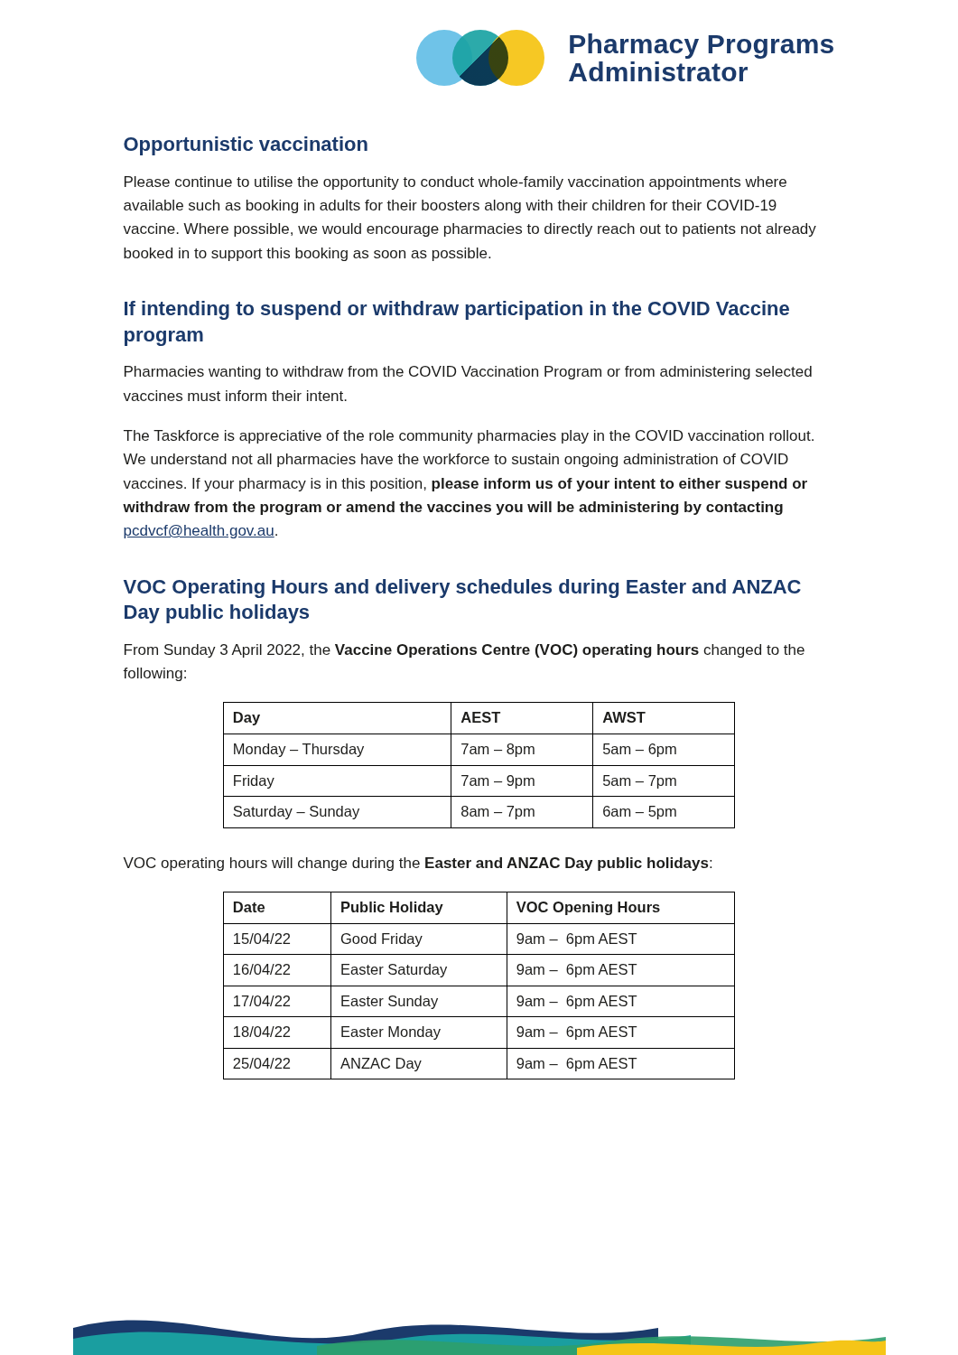Pharmacy Programs
Administrator
Opportunistic vaccination
Please continue to utilise the opportunity to conduct whole-family vaccination appointments where available such as booking in adults for their boosters along with their children for their COVID-19 vaccine. Where possible, we would encourage pharmacies to directly reach out to patients not already booked in to support this booking as soon as possible.
If intending to suspend or withdraw participation in the COVID Vaccine program
Pharmacies wanting to withdraw from the COVID Vaccination Program or from administering selected vaccines must inform their intent.
The Taskforce is appreciative of the role community pharmacies play in the COVID vaccination rollout. We understand not all pharmacies have the workforce to sustain ongoing administration of COVID vaccines. If your pharmacy is in this position, please inform us of your intent to either suspend or withdraw from the program or amend the vaccines you will be administering by contacting pcdvcf@health.gov.au.
VOC Operating Hours and delivery schedules during Easter and ANZAC Day public holidays
From Sunday 3 April 2022, the Vaccine Operations Centre (VOC) operating hours changed to the following:
| Day | AEST | AWST |
| --- | --- | --- |
| Monday – Thursday | 7am – 8pm | 5am – 6pm |
| Friday | 7am – 9pm | 5am – 7pm |
| Saturday – Sunday | 8am – 7pm | 6am – 5pm |
VOC operating hours will change during the Easter and ANZAC Day public holidays:
| Date | Public Holiday | VOC Opening Hours |
| --- | --- | --- |
| 15/04/22 | Good Friday | 9am – 6pm AEST |
| 16/04/22 | Easter Saturday | 9am – 6pm AEST |
| 17/04/22 | Easter Sunday | 9am – 6pm AEST |
| 18/04/22 | Easter Monday | 9am – 6pm AEST |
| 25/04/22 | ANZAC Day | 9am – 6pm AEST |